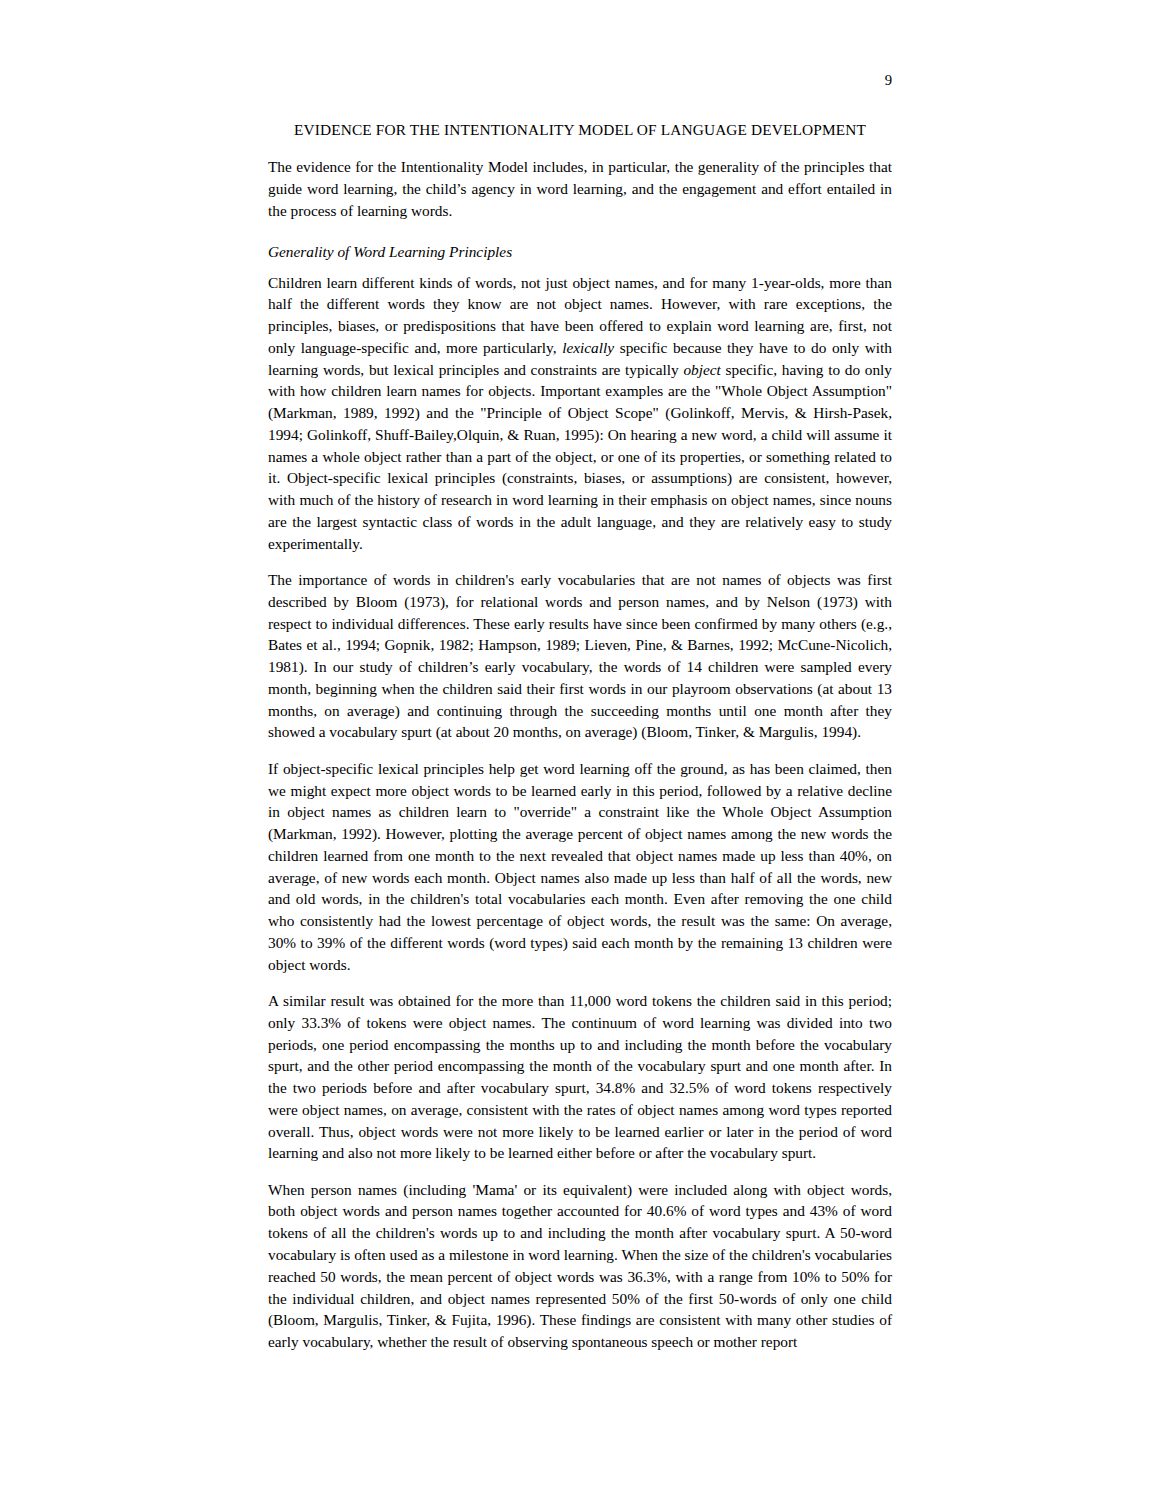9
Evidence for the Intentionality Model of Language Development
The evidence for the Intentionality Model includes, in particular, the generality of the principles that guide word learning, the child’s agency in word learning, and the engagement and effort entailed in the process of learning words.
Generality of Word Learning Principles
Children learn different kinds of words, not just object names, and for many 1-year-olds, more than half the different words they know are not object names. However, with rare exceptions, the principles, biases, or predispositions that have been offered to explain word learning are, first, not only language-specific and, more particularly, lexically specific because they have to do only with learning words, but lexical principles and constraints are typically object specific, having to do only with how children learn names for objects. Important examples are the "Whole Object Assumption" (Markman, 1989, 1992) and the "Principle of Object Scope" (Golinkoff, Mervis, & Hirsh-Pasek, 1994; Golinkoff, Shuff-Bailey,Olquin, & Ruan, 1995): On hearing a new word, a child will assume it names a whole object rather than a part of the object, or one of its properties, or something related to it. Object-specific lexical principles (constraints, biases, or assumptions) are consistent, however, with much of the history of research in word learning in their emphasis on object names, since nouns are the largest syntactic class of words in the adult language, and they are relatively easy to study experimentally.
The importance of words in children's early vocabularies that are not names of objects was first described by Bloom (1973), for relational words and person names, and by Nelson (1973) with respect to individual differences. These early results have since been confirmed by many others (e.g., Bates et al., 1994; Gopnik, 1982; Hampson, 1989; Lieven, Pine, & Barnes, 1992; McCune-Nicolich, 1981). In our study of children’s early vocabulary, the words of 14 children were sampled every month, beginning when the children said their first words in our playroom observations (at about 13 months, on average) and continuing through the succeeding months until one month after they showed a vocabulary spurt (at about 20 months, on average) (Bloom, Tinker, & Margulis, 1994).
If object-specific lexical principles help get word learning off the ground, as has been claimed, then we might expect more object words to be learned early in this period, followed by a relative decline in object names as children learn to "override" a constraint like the Whole Object Assumption (Markman, 1992). However, plotting the average percent of object names among the new words the children learned from one month to the next revealed that object names made up less than 40%, on average, of new words each month. Object names also made up less than half of all the words, new and old words, in the children's total vocabularies each month. Even after removing the one child who consistently had the lowest percentage of object words, the result was the same: On average, 30% to 39% of the different words (word types) said each month by the remaining 13 children were object words.
A similar result was obtained for the more than 11,000 word tokens the children said in this period; only 33.3% of tokens were object names. The continuum of word learning was divided into two periods, one period encompassing the months up to and including the month before the vocabulary spurt, and the other period encompassing the month of the vocabulary spurt and one month after. In the two periods before and after vocabulary spurt, 34.8% and 32.5% of word tokens respectively were object names, on average, consistent with the rates of object names among word types reported overall. Thus, object words were not more likely to be learned earlier or later in the period of word learning and also not more likely to be learned either before or after the vocabulary spurt.
When person names (including 'Mama' or its equivalent) were included along with object words, both object words and person names together accounted for 40.6% of word types and 43% of word tokens of all the children's words up to and including the month after vocabulary spurt. A 50-word vocabulary is often used as a milestone in word learning. When the size of the children's vocabularies reached 50 words, the mean percent of object words was 36.3%, with a range from 10% to 50% for the individual children, and object names represented 50% of the first 50-words of only one child (Bloom, Margulis, Tinker, & Fujita, 1996). These findings are consistent with many other studies of early vocabulary, whether the result of observing spontaneous speech or mother report